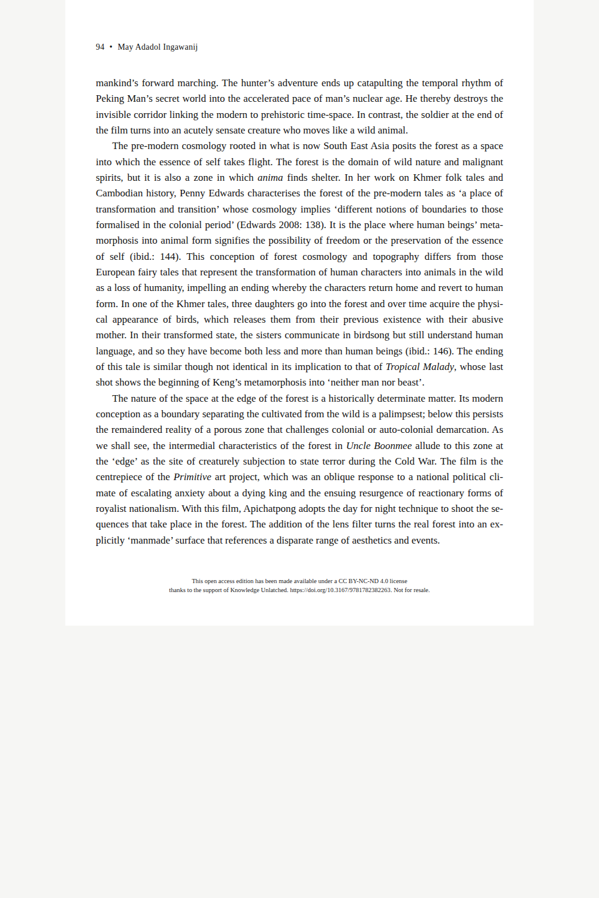94•May Adadol Ingawanij
mankind’s forward marching. The hunter’s adventure ends up catapulting the temporal rhythm of Peking Man’s secret world into the accelerated pace of man’s nuclear age. He thereby destroys the invisible corridor linking the modern to prehistoric time-space. In contrast, the soldier at the end of the film turns into an acutely sensate creature who moves like a wild animal.
The pre-modern cosmology rooted in what is now South East Asia posits the forest as a space into which the essence of self takes flight. The forest is the domain of wild nature and malignant spirits, but it is also a zone in which anima finds shelter. In her work on Khmer folk tales and Cambodian history, Penny Edwards characterises the forest of the pre-modern tales as ‘a place of transformation and transition’ whose cosmology implies ‘different notions of boundaries to those formalised in the colonial period’ (Edwards 2008: 138). It is the place where human beings’ metamorphosis into animal form signifies the possibility of freedom or the preservation of the essence of self (ibid.: 144). This conception of forest cosmology and topography differs from those European fairy tales that represent the transformation of human characters into animals in the wild as a loss of humanity, impelling an ending whereby the characters return home and revert to human form. In one of the Khmer tales, three daughters go into the forest and over time acquire the physical appearance of birds, which releases them from their previous existence with their abusive mother. In their transformed state, the sisters communicate in birdsong but still understand human language, and so they have become both less and more than human beings (ibid.: 146). The ending of this tale is similar though not identical in its implication to that of Tropical Malady, whose last shot shows the beginning of Keng’s metamorphosis into ‘neither man nor beast’.
The nature of the space at the edge of the forest is a historically determinate matter. Its modern conception as a boundary separating the cultivated from the wild is a palimpsest; below this persists the remaindered reality of a porous zone that challenges colonial or auto-colonial demarcation. As we shall see, the intermedial characteristics of the forest in Uncle Boonmee allude to this zone at the ‘edge’ as the site of creaturely subjection to state terror during the Cold War. The film is the centrepiece of the Primitive art project, which was an oblique response to a national political climate of escalating anxiety about a dying king and the ensuing resurgence of reactionary forms of royalist nationalism. With this film, Apichatpong adopts the day for night technique to shoot the sequences that take place in the forest. The addition of the lens filter turns the real forest into an explicitly ‘manmade’ surface that references a disparate range of aesthetics and events.
This open access edition has been made available under a CC BY-NC-ND 4.0 license
thanks to the support of Knowledge Unlatched. https://doi.org/10.3167/9781782382263. Not for resale.